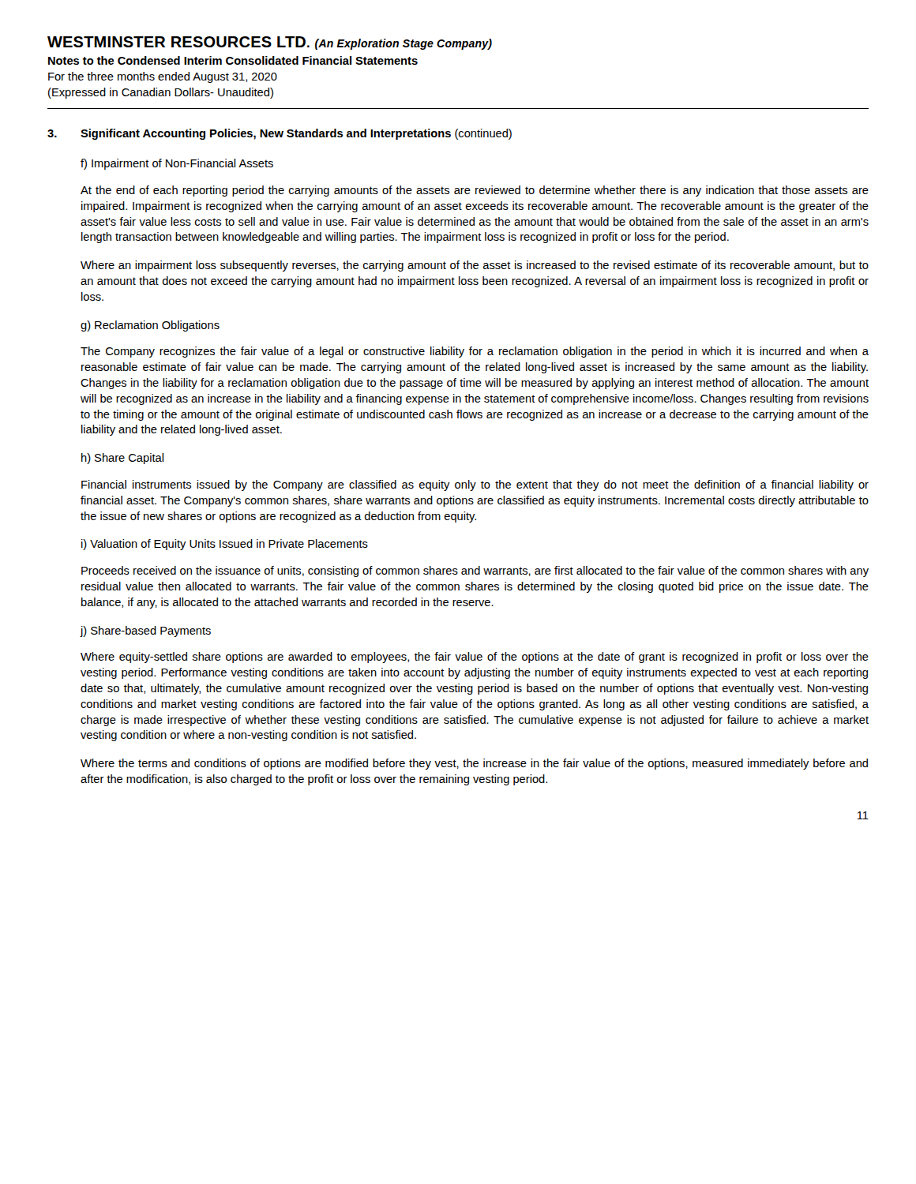WESTMINSTER RESOURCES LTD. (An Exploration Stage Company)
Notes to the Condensed Interim Consolidated Financial Statements
For the three months ended August 31, 2020
(Expressed in Canadian Dollars- Unaudited)
3.
Significant Accounting Policies, New Standards and Interpretations (continued)
f) Impairment of Non-Financial Assets
At the end of each reporting period the carrying amounts of the assets are reviewed to determine whether there is any indication that those assets are impaired. Impairment is recognized when the carrying amount of an asset exceeds its recoverable amount. The recoverable amount is the greater of the asset's fair value less costs to sell and value in use. Fair value is determined as the amount that would be obtained from the sale of the asset in an arm's length transaction between knowledgeable and willing parties. The impairment loss is recognized in profit or loss for the period.
Where an impairment loss subsequently reverses, the carrying amount of the asset is increased to the revised estimate of its recoverable amount, but to an amount that does not exceed the carrying amount had no impairment loss been recognized. A reversal of an impairment loss is recognized in profit or loss.
g) Reclamation Obligations
The Company recognizes the fair value of a legal or constructive liability for a reclamation obligation in the period in which it is incurred and when a reasonable estimate of fair value can be made. The carrying amount of the related long-lived asset is increased by the same amount as the liability. Changes in the liability for a reclamation obligation due to the passage of time will be measured by applying an interest method of allocation. The amount will be recognized as an increase in the liability and a financing expense in the statement of comprehensive income/loss. Changes resulting from revisions to the timing or the amount of the original estimate of undiscounted cash flows are recognized as an increase or a decrease to the carrying amount of the liability and the related long-lived asset.
h) Share Capital
Financial instruments issued by the Company are classified as equity only to the extent that they do not meet the definition of a financial liability or financial asset. The Company's common shares, share warrants and options are classified as equity instruments. Incremental costs directly attributable to the issue of new shares or options are recognized as a deduction from equity.
i) Valuation of Equity Units Issued in Private Placements
Proceeds received on the issuance of units, consisting of common shares and warrants, are first allocated to the fair value of the common shares with any residual value then allocated to warrants. The fair value of the common shares is determined by the closing quoted bid price on the issue date. The balance, if any, is allocated to the attached warrants and recorded in the reserve.
j) Share-based Payments
Where equity-settled share options are awarded to employees, the fair value of the options at the date of grant is recognized in profit or loss over the vesting period. Performance vesting conditions are taken into account by adjusting the number of equity instruments expected to vest at each reporting date so that, ultimately, the cumulative amount recognized over the vesting period is based on the number of options that eventually vest. Non-vesting conditions and market vesting conditions are factored into the fair value of the options granted. As long as all other vesting conditions are satisfied, a charge is made irrespective of whether these vesting conditions are satisfied. The cumulative expense is not adjusted for failure to achieve a market vesting condition or where a non-vesting condition is not satisfied.
Where the terms and conditions of options are modified before they vest, the increase in the fair value of the options, measured immediately before and after the modification, is also charged to the profit or loss over the remaining vesting period.
11